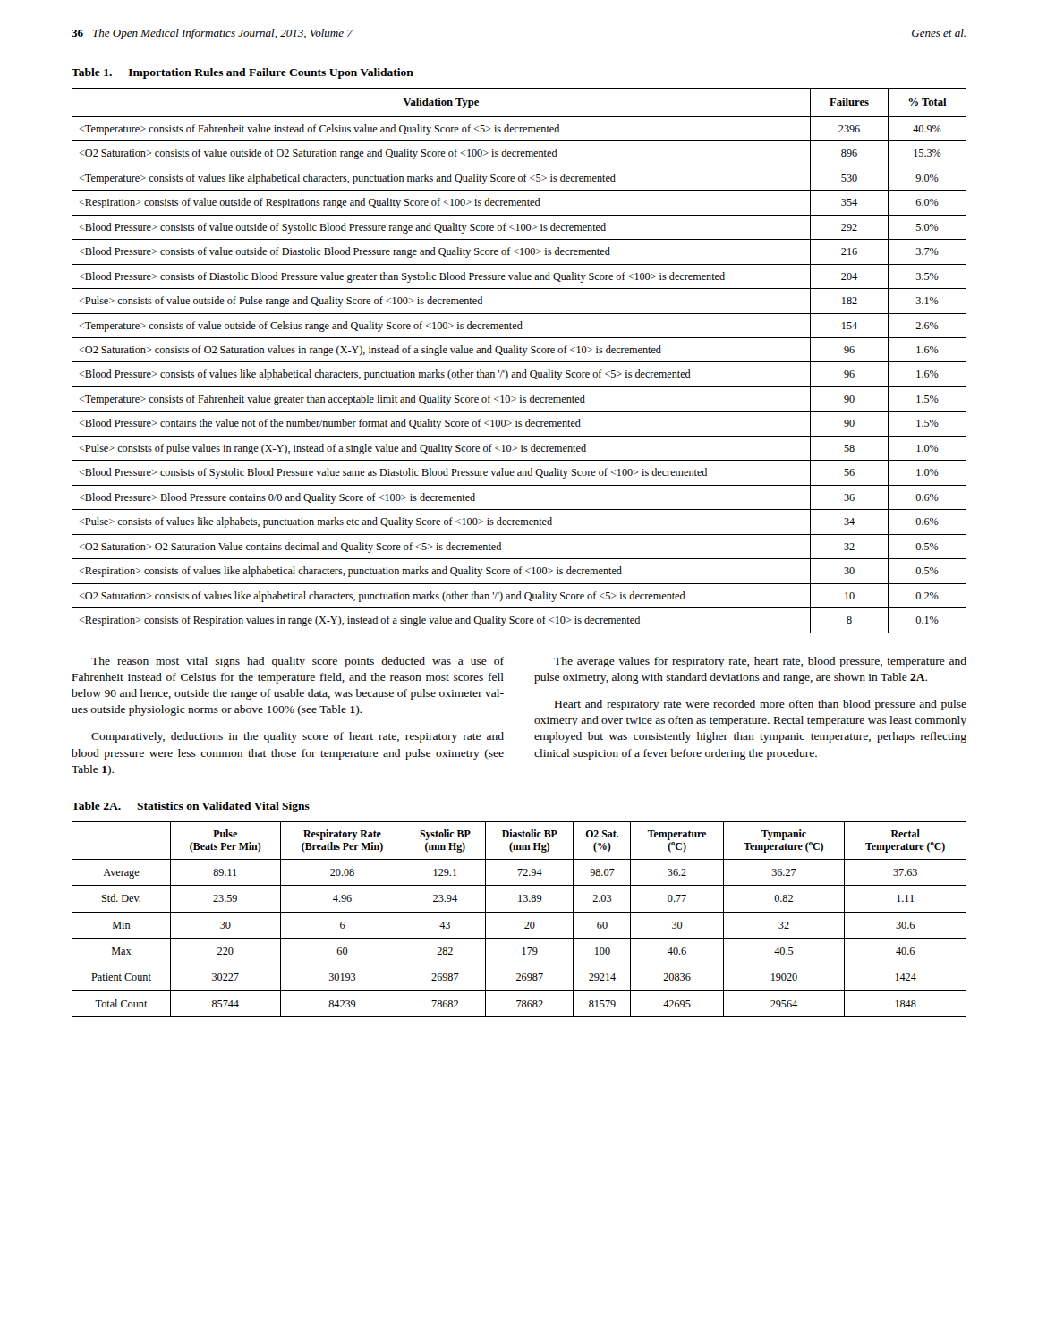36 The Open Medical Informatics Journal, 2013, Volume 7
Genes et al.
Table 1. Importation Rules and Failure Counts Upon Validation
| Validation Type | Failures | % Total |
| --- | --- | --- |
| <Temperature> consists of Fahrenheit value instead of Celsius value and Quality Score of <5> is decremented | 2396 | 40.9% |
| <O2 Saturation> consists of value outside of O2 Saturation range and Quality Score of <100> is decremented | 896 | 15.3% |
| <Temperature> consists of values like alphabetical characters, punctuation marks and Quality Score of <5> is decremented | 530 | 9.0% |
| <Respiration> consists of value outside of Respirations range and Quality Score of <100> is decremented | 354 | 6.0% |
| <Blood Pressure> consists of value outside of Systolic Blood Pressure range and Quality Score of <100> is decremented | 292 | 5.0% |
| <Blood Pressure> consists of value outside of Diastolic Blood Pressure range and Quality Score of <100> is decremented | 216 | 3.7% |
| <Blood Pressure> consists of Diastolic Blood Pressure value greater than Systolic Blood Pressure value and Quality Score of <100> is decremented | 204 | 3.5% |
| <Pulse> consists of value outside of Pulse range and Quality Score of <100> is decremented | 182 | 3.1% |
| <Temperature> consists of value outside of Celsius range and Quality Score of <100> is decremented | 154 | 2.6% |
| <O2 Saturation> consists of O2 Saturation values in range (X-Y), instead of a single value and Quality Score of <10> is decremented | 96 | 1.6% |
| <Blood Pressure> consists of values like alphabetical characters, punctuation marks (other than '/') and Quality Score of <5> is decremented | 96 | 1.6% |
| <Temperature> consists of Fahrenheit value greater than acceptable limit and Quality Score of <10> is decremented | 90 | 1.5% |
| <Blood Pressure> contains the value not of the number/number format and Quality Score of <100> is decremented | 90 | 1.5% |
| <Pulse> consists of pulse values in range (X-Y), instead of a single value and Quality Score of <10> is decremented | 58 | 1.0% |
| <Blood Pressure> consists of Systolic Blood Pressure value same as Diastolic Blood Pressure value and Quality Score of <100> is decremented | 56 | 1.0% |
| <Blood Pressure> Blood Pressure contains 0/0 and Quality Score of <100> is decremented | 36 | 0.6% |
| <Pulse> consists of values like alphabets, punctuation marks etc and Quality Score of <100> is decremented | 34 | 0.6% |
| <O2 Saturation> O2 Saturation Value contains decimal and Quality Score of <5> is decremented | 32 | 0.5% |
| <Respiration> consists of values like alphabetical characters, punctuation marks and Quality Score of <100> is decremented | 30 | 0.5% |
| <O2 Saturation> consists of values like alphabetical characters, punctuation marks (other than '/') and Quality Score of <5> is decremented | 10 | 0.2% |
| <Respiration> consists of Respiration values in range (X-Y), instead of a single value and Quality Score of <10> is decremented | 8 | 0.1% |
The reason most vital signs had quality score points deducted was a use of Fahrenheit instead of Celsius for the temperature field, and the reason most scores fell below 90 and hence, outside the range of usable data, was because of pulse oximeter values outside physiologic norms or above 100% (see Table 1).
Comparatively, deductions in the quality score of heart rate, respiratory rate and blood pressure were less common that those for temperature and pulse oximetry (see Table 1).
The average values for respiratory rate, heart rate, blood pressure, temperature and pulse oximetry, along with standard deviations and range, are shown in Table 2A.
Heart and respiratory rate were recorded more often than blood pressure and pulse oximetry and over twice as often as temperature. Rectal temperature was least commonly employed but was consistently higher than tympanic temperature, perhaps reflecting clinical suspicion of a fever before ordering the procedure.
Table 2A. Statistics on Validated Vital Signs
| | Pulse (Beats Per Min) | Respiratory Rate (Breaths Per Min) | Systolic BP (mm Hg) | Diastolic BP (mm Hg) | O2 Sat. (%) | Temperature ( o C) | Tympanic Temperature ( o C) | Rectal Temperature ( o C) |
| --- | --- | --- | --- | --- | --- | --- | --- | --- |
| Average | 89.11 | 20.08 | 129.1 | 72.94 | 98.07 | 36.2 | 36.27 | 37.63 |
| Std. Dev. | 23.59 | 4.96 | 23.94 | 13.89 | 2.03 | 0.77 | 0.82 | 1.11 |
| Min | 30 | 6 | 43 | 20 | 60 | 30 | 32 | 30.6 |
| Max | 220 | 60 | 282 | 179 | 100 | 40.6 | 40.5 | 40.6 |
| Patient Count | 30227 | 30193 | 26987 | 26987 | 29214 | 20836 | 19020 | 1424 |
| Total Count | 85744 | 84239 | 78682 | 78682 | 81579 | 42695 | 29564 | 1848 |